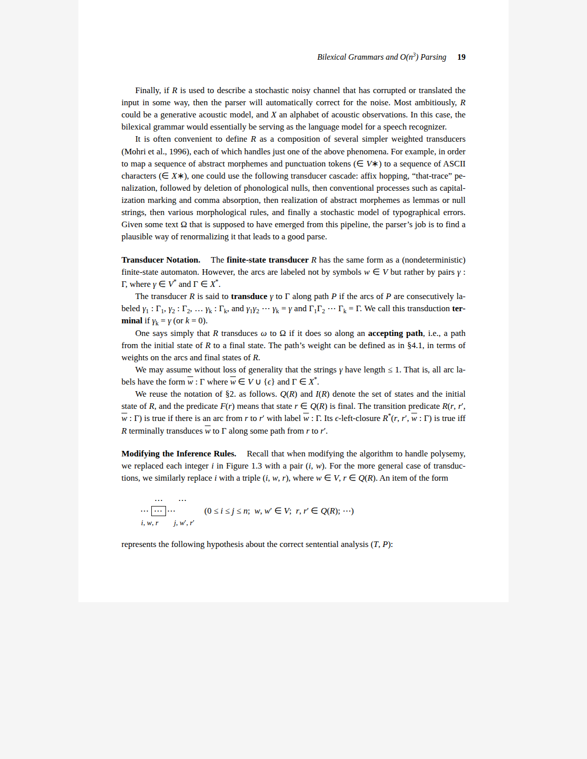Bilexical Grammars and O(n3) Parsing 19
Finally, if R is used to describe a stochastic noisy channel that has corrupted or translated the input in some way, then the parser will automatically correct for the noise. Most ambitiously, R could be a generative acoustic model, and X an alphabet of acoustic observations. In this case, the bilexical grammar would essentially be serving as the language model for a speech recognizer.
It is often convenient to define R as a composition of several simpler weighted transducers (Mohri et al., 1996), each of which handles just one of the above phenomena. For example, in order to map a sequence of abstract morphemes and punctuation tokens (∈ V∗) to a sequence of ASCII characters (∈ X∗), one could use the following transducer cascade: affix hopping, “that-trace” penalization, followed by deletion of phonological nulls, then conventional processes such as capitalization marking and comma absorption, then realization of abstract morphemes as lemmas or null strings, then various morphological rules, and finally a stochastic model of typographical errors. Given some text Ω that is supposed to have emerged from this pipeline, the parser’s job is to find a plausible way of renormalizing it that leads to a good parse.
Transducer Notation. The finite-state transducer R has the same form as a (nondeterministic) finite-state automaton. However, the arcs are labeled not by symbols w ∈ V but rather by pairs γ : Γ, where γ ∈ V* and Γ ∈ X*.
The transducer R is said to transduce γ to Γ along path P if the arcs of P are consecutively labeled γ1 : Γ1, γ2 : Γ2, … γk : Γk, and γ1γ2 ⋯ γk = γ and Γ1Γ2 ⋯ Γk = Γ. We call this transduction terminal if γk = γ (or k = 0).
One says simply that R transduces ω to Ω if it does so along an accepting path, i.e., a path from the initial state of R to a final state. The path’s weight can be defined as in §4.1, in terms of weights on the arcs and final states of R.
We may assume without loss of generality that the strings γ have length ≤ 1. That is, all arc labels have the form w : Γ where w ∈ V ∪ {ϵ} and Γ ∈ X*.
We reuse the notation of §2. as follows. Q(R) and I(R) denote the set of states and the initial state of R, and the predicate F(r) means that state r ∈ Q(R) is final. The transition predicate R(r, r′, w : Γ) is true if there is an arc from r to r′ with label w : Γ. Its ϵ-left-closure R*(r, r′, w : Γ) is true iff R terminally transduces w to Γ along some path from r to r′.
Modifying the Inference Rules. Recall that when modifying the algorithm to handle polysemy, we replaced each integer i in Figure 1.3 with a pair (i, w). For the more general case of transductions, we similarly replace i with a triple (i, w, r), where w ∈ V, r ∈ Q(R). An item of the form
⋯ ⋯ ⋯⋯⋯ i, w, r j, w′, r′ (0 ≤ i ≤ j ≤ n; w, w′ ∈ V; r, r′ ∈ Q(R); ⋯)
represents the following hypothesis about the correct sentential analysis (T, P):